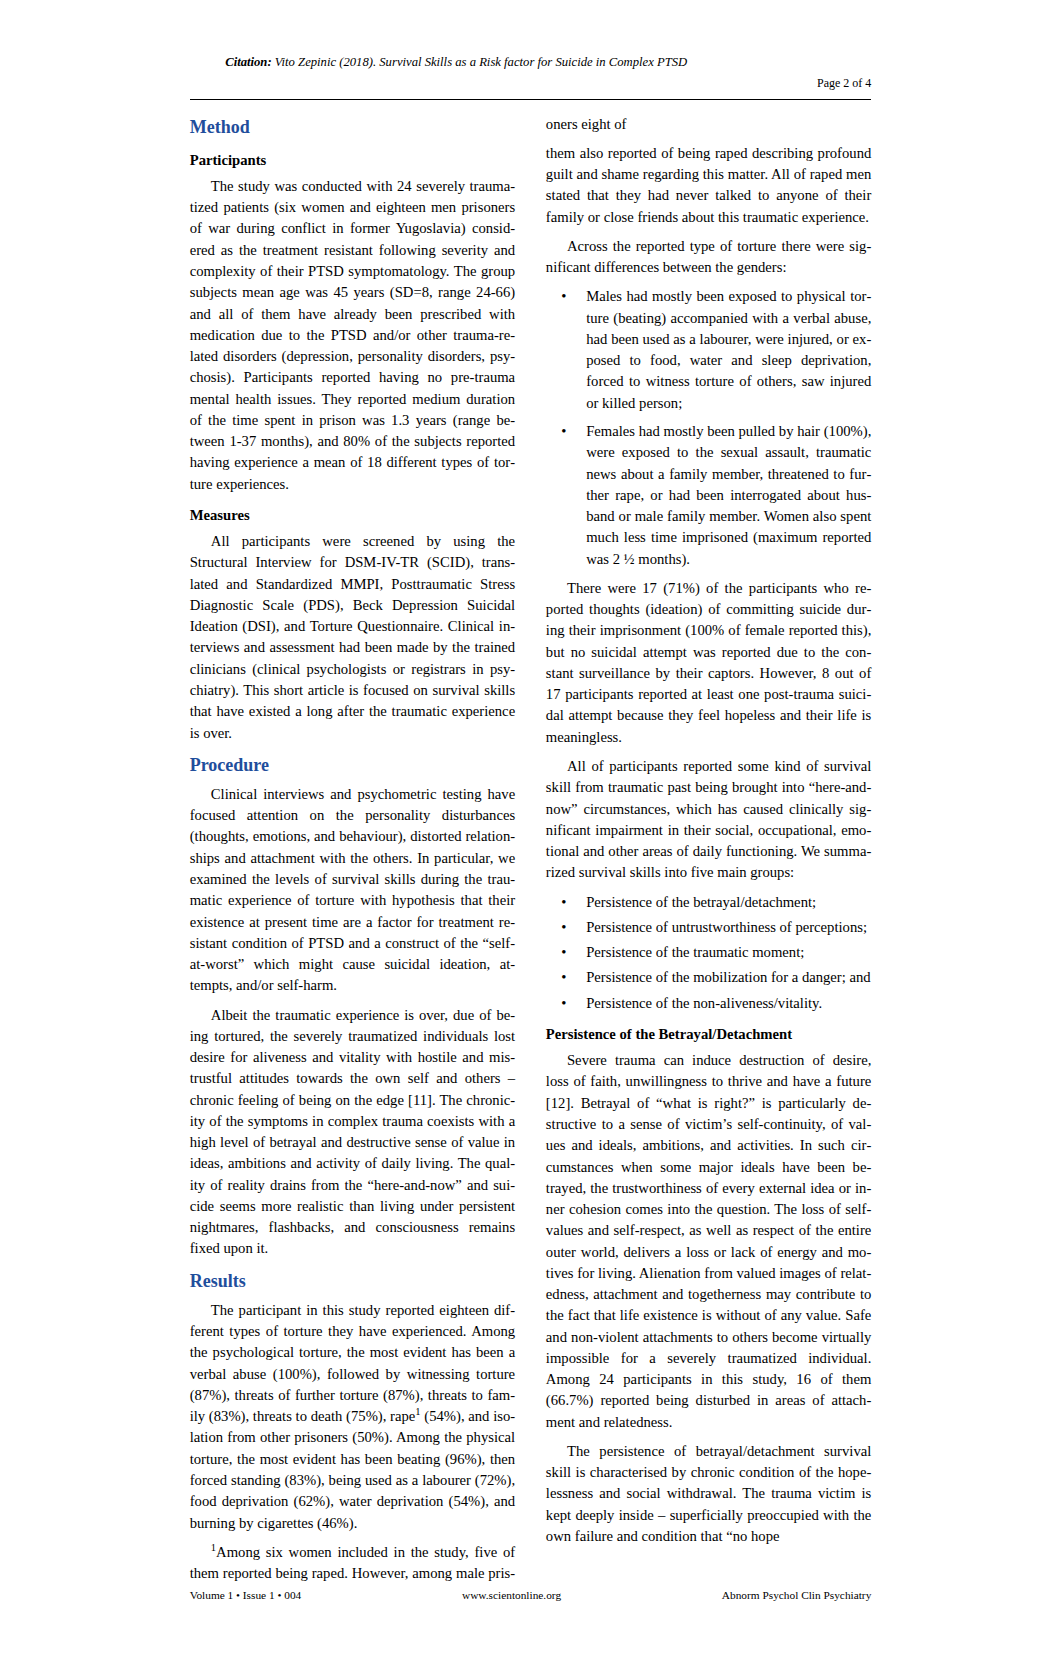Citation: Vito Zepinic (2018). Survival Skills as a Risk factor for Suicide in Complex PTSD
Page 2 of 4
Method
Participants
The study was conducted with 24 severely traumatized patients (six women and eighteen men prisoners of war during conflict in former Yugoslavia) considered as the treatment resistant following severity and complexity of their PTSD symptomatology. The group subjects mean age was 45 years (SD=8, range 24-66) and all of them have already been prescribed with medication due to the PTSD and/or other trauma-related disorders (depression, personality disorders, psychosis). Participants reported having no pre-trauma mental health issues. They reported medium duration of the time spent in prison was 1.3 years (range between 1-37 months), and 80% of the subjects reported having experience a mean of 18 different types of torture experiences.
Measures
All participants were screened by using the Structural Interview for DSM-IV-TR (SCID), translated and Standardized MMPI, Posttraumatic Stress Diagnostic Scale (PDS), Beck Depression Suicidal Ideation (DSI), and Torture Questionnaire. Clinical interviews and assessment had been made by the trained clinicians (clinical psychologists or registrars in psychiatry). This short article is focused on survival skills that have existed a long after the traumatic experience is over.
Procedure
Clinical interviews and psychometric testing have focused attention on the personality disturbances (thoughts, emotions, and behaviour), distorted relationships and attachment with the others. In particular, we examined the levels of survival skills during the traumatic experience of torture with hypothesis that their existence at present time are a factor for treatment resistant condition of PTSD and a construct of the “self-at-worst” which might cause suicidal ideation, attempts, and/or self-harm.
Albeit the traumatic experience is over, due of being tortured, the severely traumatized individuals lost desire for aliveness and vitality with hostile and mistrustful attitudes towards the own self and others – chronic feeling of being on the edge [11]. The chronicity of the symptoms in complex trauma coexists with a high level of betrayal and destructive sense of value in ideas, ambitions and activity of daily living. The quality of reality drains from the “here-and-now” and suicide seems more realistic than living under persistent nightmares, flashbacks, and consciousness remains fixed upon it.
Results
The participant in this study reported eighteen different types of torture they have experienced. Among the psychological torture, the most evident has been a verbal abuse (100%), followed by witnessing torture (87%), threats of further torture (87%), threats to family (83%), threats to death (75%), rape1 (54%), and isolation from other prisoners (50%). Among the physical torture, the most evident has been beating (96%), then forced standing (83%), being used as a labourer (72%), food deprivation (62%), water deprivation (54%), and burning by cigarettes (46%).
1Among six women included in the study, five of them reported being raped. However, among male prisoners eight of
them also reported of being raped describing profound guilt and shame regarding this matter. All of raped men stated that they had never talked to anyone of their family or close friends about this traumatic experience.
Across the reported type of torture there were significant differences between the genders:
Males had mostly been exposed to physical torture (beating) accompanied with a verbal abuse, had been used as a labourer, were injured, or exposed to food, water and sleep deprivation, forced to witness torture of others, saw injured or killed person;
Females had mostly been pulled by hair (100%), were exposed to the sexual assault, traumatic news about a family member, threatened to further rape, or had been interrogated about husband or male family member. Women also spent much less time imprisoned (maximum reported was 2 ½ months).
There were 17 (71%) of the participants who reported thoughts (ideation) of committing suicide during their imprisonment (100% of female reported this), but no suicidal attempt was reported due to the constant surveillance by their captors. However, 8 out of 17 participants reported at least one post-trauma suicidal attempt because they feel hopeless and their life is meaningless.
All of participants reported some kind of survival skill from traumatic past being brought into “here-and-now” circumstances, which has caused clinically significant impairment in their social, occupational, emotional and other areas of daily functioning. We summarized survival skills into five main groups:
Persistence of the betrayal/detachment;
Persistence of untrustworthiness of perceptions;
Persistence of the traumatic moment;
Persistence of the mobilization for a danger; and
Persistence of the non-aliveness/vitality.
Persistence of the Betrayal/Detachment
Severe trauma can induce destruction of desire, loss of faith, unwillingness to thrive and have a future [12]. Betrayal of “what is right?” is particularly destructive to a sense of victim’s self-continuity, of values and ideals, ambitions, and activities. In such circumstances when some major ideals have been betrayed, the trustworthiness of every external idea or inner cohesion comes into the question. The loss of self-values and self-respect, as well as respect of the entire outer world, delivers a loss or lack of energy and motives for living. Alienation from valued images of relatedness, attachment and togetherness may contribute to the fact that life existence is without of any value. Safe and non-violent attachments to others become virtually impossible for a severely traumatized individual. Among 24 participants in this study, 16 of them (66.7%) reported being disturbed in areas of attachment and relatedness.
The persistence of betrayal/detachment survival skill is characterised by chronic condition of the hopelessness and social withdrawal. The trauma victim is kept deeply inside – superficially preoccupied with the own failure and condition that “no hope
Volume 1 • Issue 1 • 004
www.scientonline.org
Abnorm Psychol Clin Psychiatry